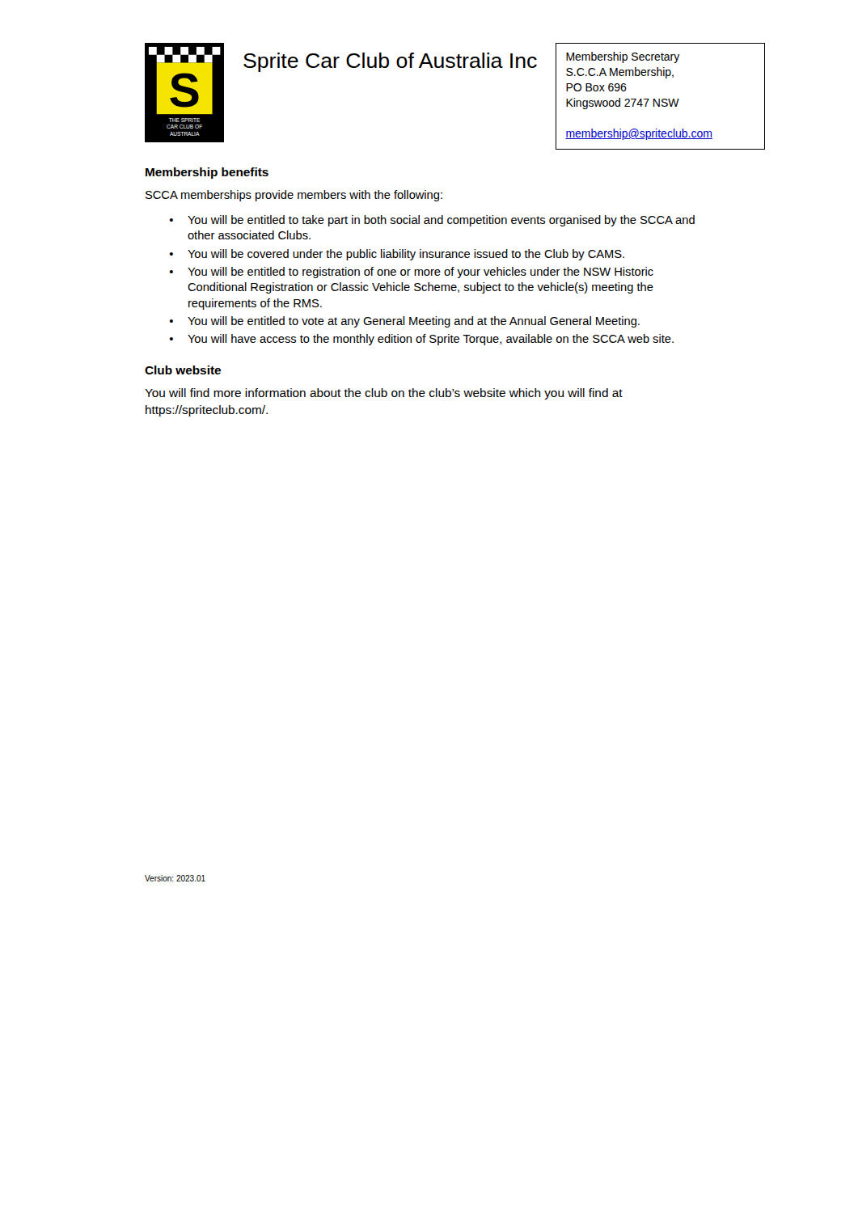S THE SPRITE CAR CLUB OF AUSTRALIA
Sprite Car Club of Australia Inc
Membership Secretary
S.C.C.A Membership,
PO Box 696
Kingswood 2747 NSW
membership@spriteclub.com
Membership benefits
SCCA memberships provide members with the following:
You will be entitled to take part in both social and competition events organised by the SCCA and other associated Clubs.
You will be covered under the public liability insurance issued to the Club by CAMS.
You will be entitled to registration of one or more of your vehicles under the NSW Historic Conditional Registration or Classic Vehicle Scheme, subject to the vehicle(s) meeting the requirements of the RMS.
You will be entitled to vote at any General Meeting and at the Annual General Meeting.
You will have access to the monthly edition of Sprite Torque, available on the SCCA web site.
Club website
You will find more information about the club on the club’s website which you will find at https://spriteclub.com/.
Version: 2023.01